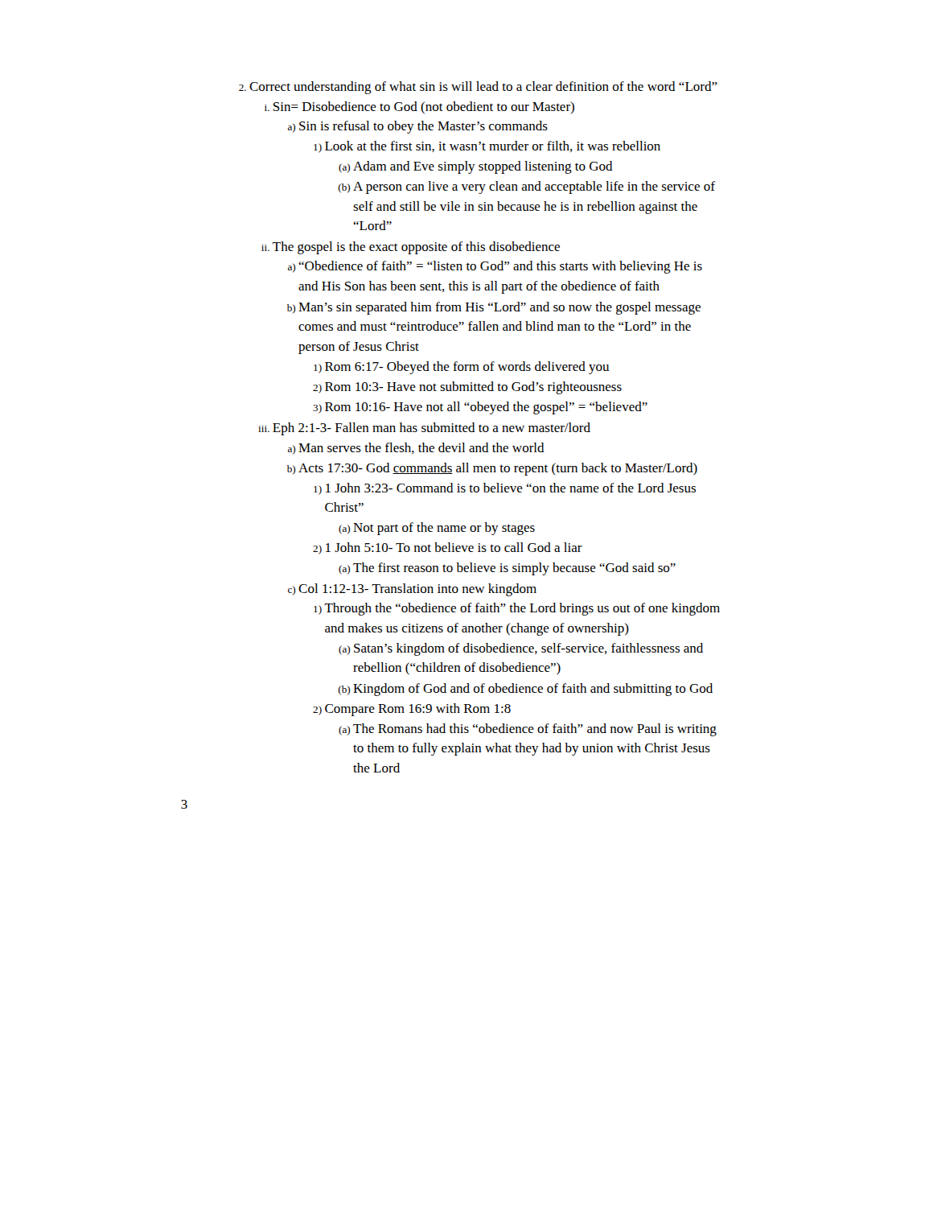Correct understanding of what sin is will lead to a clear definition of the word “Lord”
Sin= Disobedience to God (not obedient to our Master)
Sin is refusal to obey the Master’s commands
Look at the first sin, it wasn’t murder or filth, it was rebellion
Adam and Eve simply stopped listening to God
A person can live a very clean and acceptable life in the service of self and still be vile in sin because he is in rebellion against the “Lord”
The gospel is the exact opposite of this disobedience
“Obedience of faith” = “listen to God” and this starts with believing He is and His Son has been sent, this is all part of the obedience of faith
Man’s sin separated him from His “Lord” and so now the gospel message comes and must “reintroduce” fallen and blind man to the “Lord” in the person of Jesus Christ
Rom 6:17- Obeyed the form of words delivered you
Rom 10:3- Have not submitted to God’s righteousness
Rom 10:16- Have not all “obeyed the gospel” = “believed”
Eph 2:1-3- Fallen man has submitted to a new master/lord
Man serves the flesh, the devil and the world
Acts 17:30- God commands all men to repent (turn back to Master/Lord)
1 John 3:23- Command is to believe “on the name of the Lord Jesus Christ”
Not part of the name or by stages
1 John 5:10- To not believe is to call God a liar
The first reason to believe is simply because “God said so”
Col 1:12-13- Translation into new kingdom
Through the “obedience of faith” the Lord brings us out of one kingdom and makes us citizens of another (change of ownership)
Satan’s kingdom of disobedience, self-service, faithlessness and rebellion (“children of disobedience”)
Kingdom of God and of obedience of faith and submitting to God
Compare Rom 16:9 with Rom 1:8
The Romans had this “obedience of faith” and now Paul is writing to them to fully explain what they had by union with Christ Jesus the Lord
3